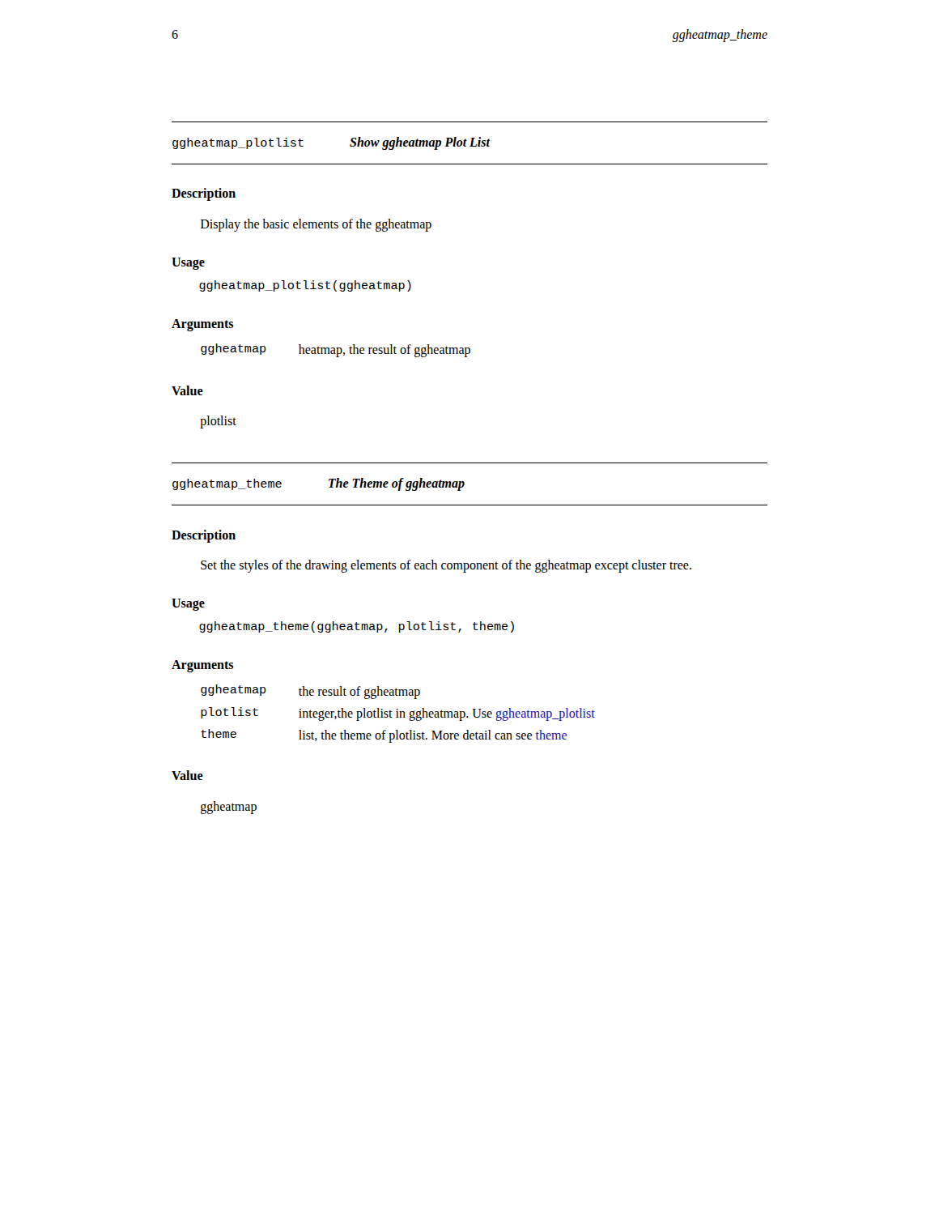6 ggheatmap_theme
ggheatmap_plotlist Show ggheatmap Plot List
Description
Display the basic elements of the ggheatmap
Usage
ggheatmap_plotlist(ggheatmap)
Arguments
| ggheatmap | heatmap, the result of ggheatmap |
Value
plotlist
ggheatmap_theme The Theme of ggheatmap
Description
Set the styles of the drawing elements of each component of the ggheatmap except cluster tree.
Usage
ggheatmap_theme(ggheatmap, plotlist, theme)
Arguments
| ggheatmap | the result of ggheatmap |
| plotlist | integer,the plotlist in ggheatmap. Use ggheatmap_plotlist |
| theme | list, the theme of plotlist. More detail can see theme |
Value
ggheatmap